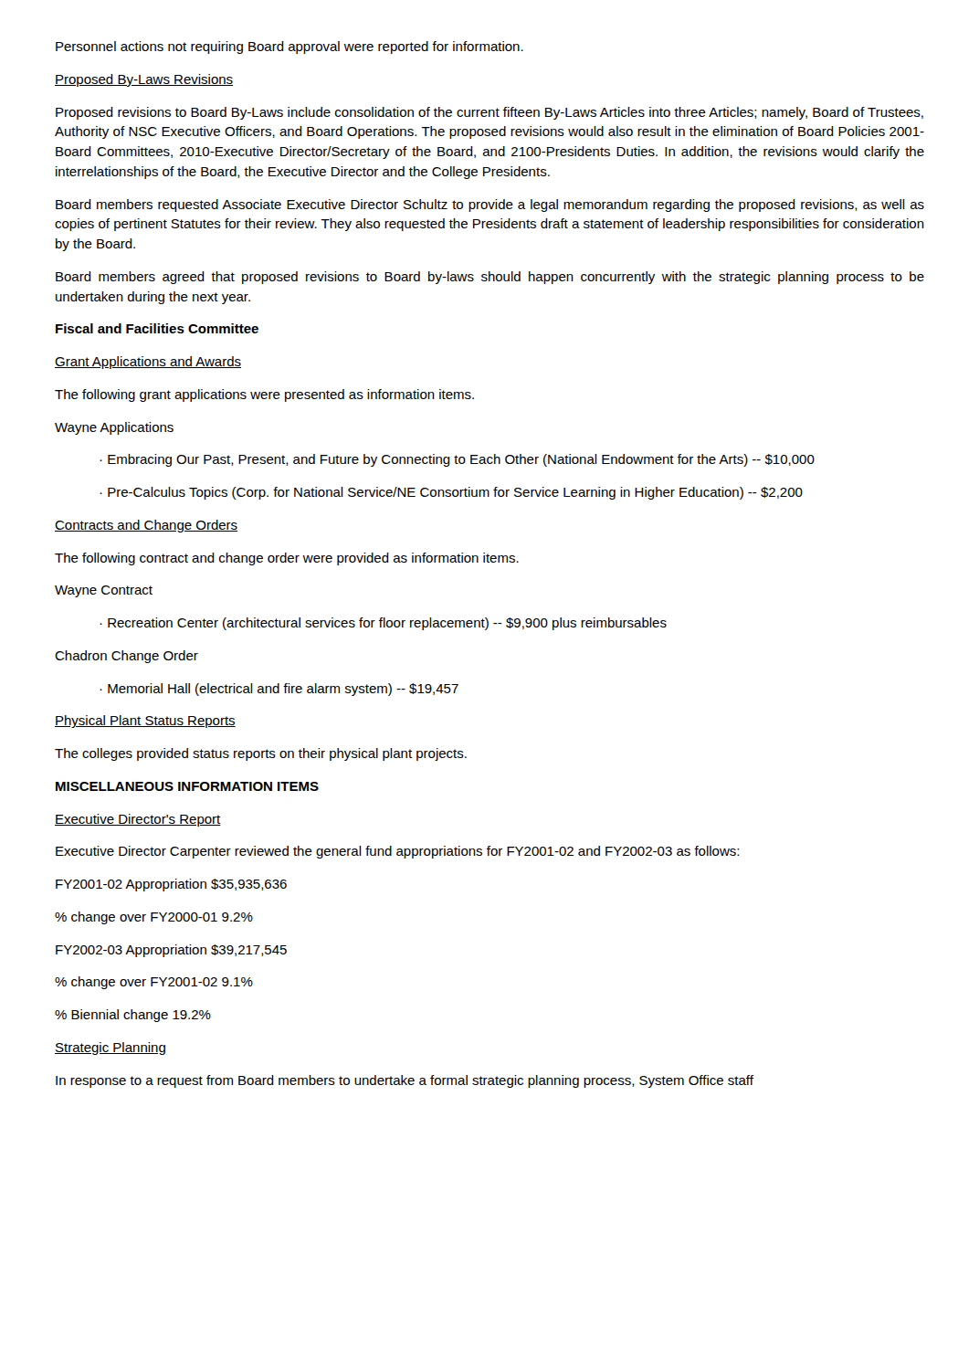Personnel actions not requiring Board approval were reported for information.
Proposed By-Laws Revisions
Proposed revisions to Board By-Laws include consolidation of the current fifteen By-Laws Articles into three Articles; namely, Board of Trustees, Authority of NSC Executive Officers, and Board Operations. The proposed revisions would also result in the elimination of Board Policies 2001-Board Committees, 2010-Executive Director/Secretary of the Board, and 2100-Presidents Duties. In addition, the revisions would clarify the interrelationships of the Board, the Executive Director and the College Presidents.
Board members requested Associate Executive Director Schultz to provide a legal memorandum regarding the proposed revisions, as well as copies of pertinent Statutes for their review. They also requested the Presidents draft a statement of leadership responsibilities for consideration by the Board.
Board members agreed that proposed revisions to Board by-laws should happen concurrently with the strategic planning process to be undertaken during the next year.
Fiscal and Facilities Committee
Grant Applications and Awards
The following grant applications were presented as information items.
Wayne Applications
· Embracing Our Past, Present, and Future by Connecting to Each Other (National Endowment for the Arts) -- $10,000
· Pre-Calculus Topics (Corp. for National Service/NE Consortium for Service Learning in Higher Education) -- $2,200
Contracts and Change Orders
The following contract and change order were provided as information items.
Wayne Contract
· Recreation Center (architectural services for floor replacement) -- $9,900 plus reimbursables
Chadron Change Order
· Memorial Hall (electrical and fire alarm system) -- $19,457
Physical Plant Status Reports
The colleges provided status reports on their physical plant projects.
MISCELLANEOUS INFORMATION ITEMS
Executive Director's Report
Executive Director Carpenter reviewed the general fund appropriations for FY2001-02 and FY2002-03 as follows:
FY2001-02 Appropriation $35,935,636
% change over FY2000-01 9.2%
FY2002-03 Appropriation $39,217,545
% change over FY2001-02 9.1%
% Biennial change 19.2%
Strategic Planning
In response to a request from Board members to undertake a formal strategic planning process, System Office staff